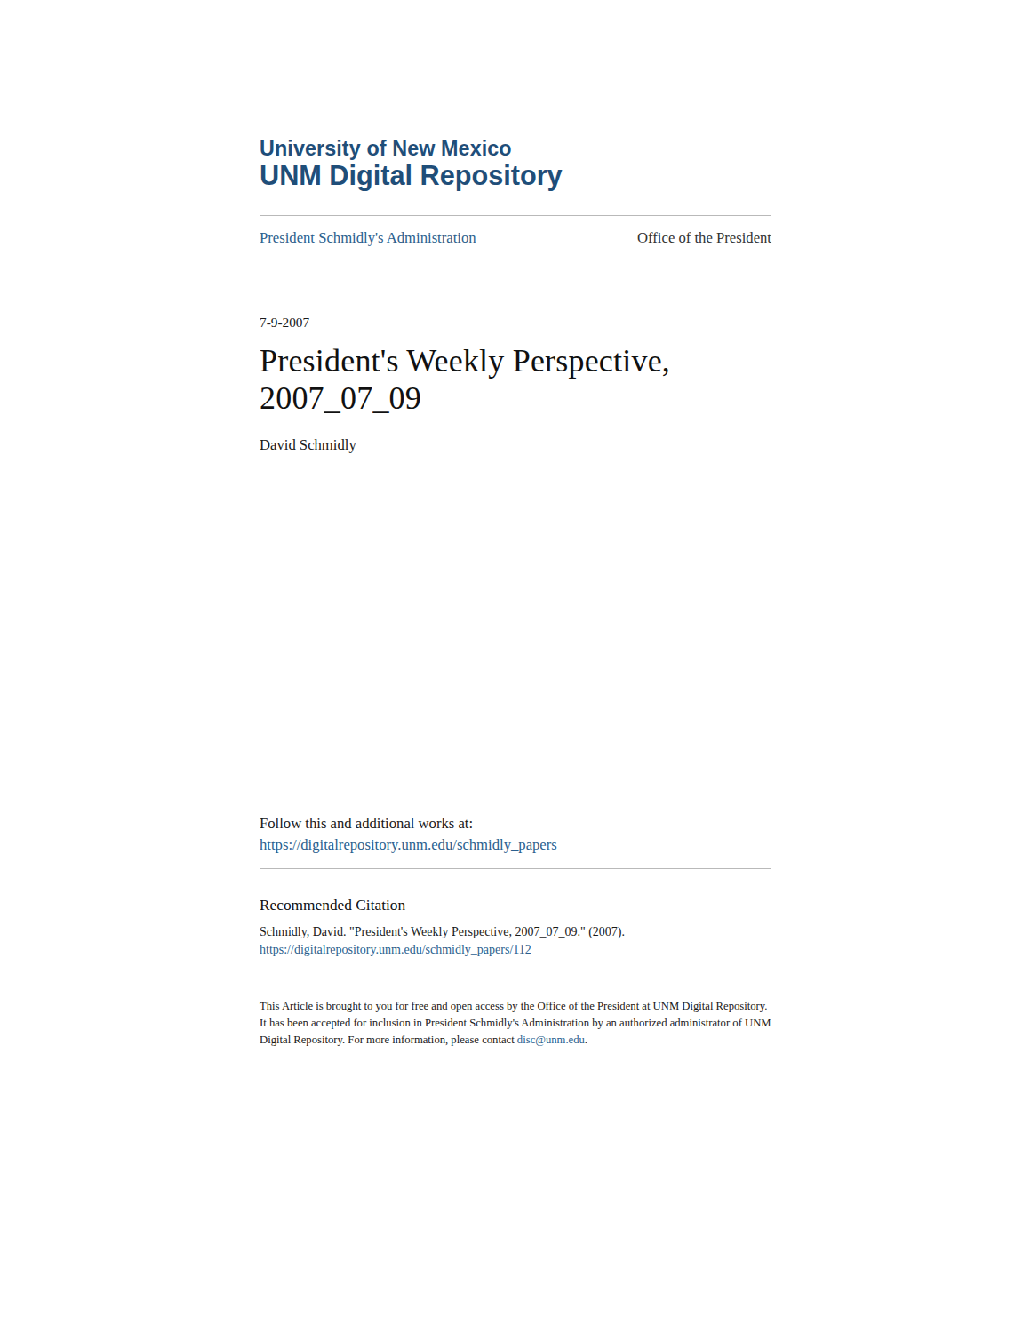University of New Mexico
UNM Digital Repository
President Schmidly's Administration
Office of the President
7-9-2007
President's Weekly Perspective, 2007_07_09
David Schmidly
Follow this and additional works at: https://digitalrepository.unm.edu/schmidly_papers
Recommended Citation
Schmidly, David. "President's Weekly Perspective, 2007_07_09." (2007). https://digitalrepository.unm.edu/schmidly_papers/112
This Article is brought to you for free and open access by the Office of the President at UNM Digital Repository. It has been accepted for inclusion in President Schmidly's Administration by an authorized administrator of UNM Digital Repository. For more information, please contact disc@unm.edu.